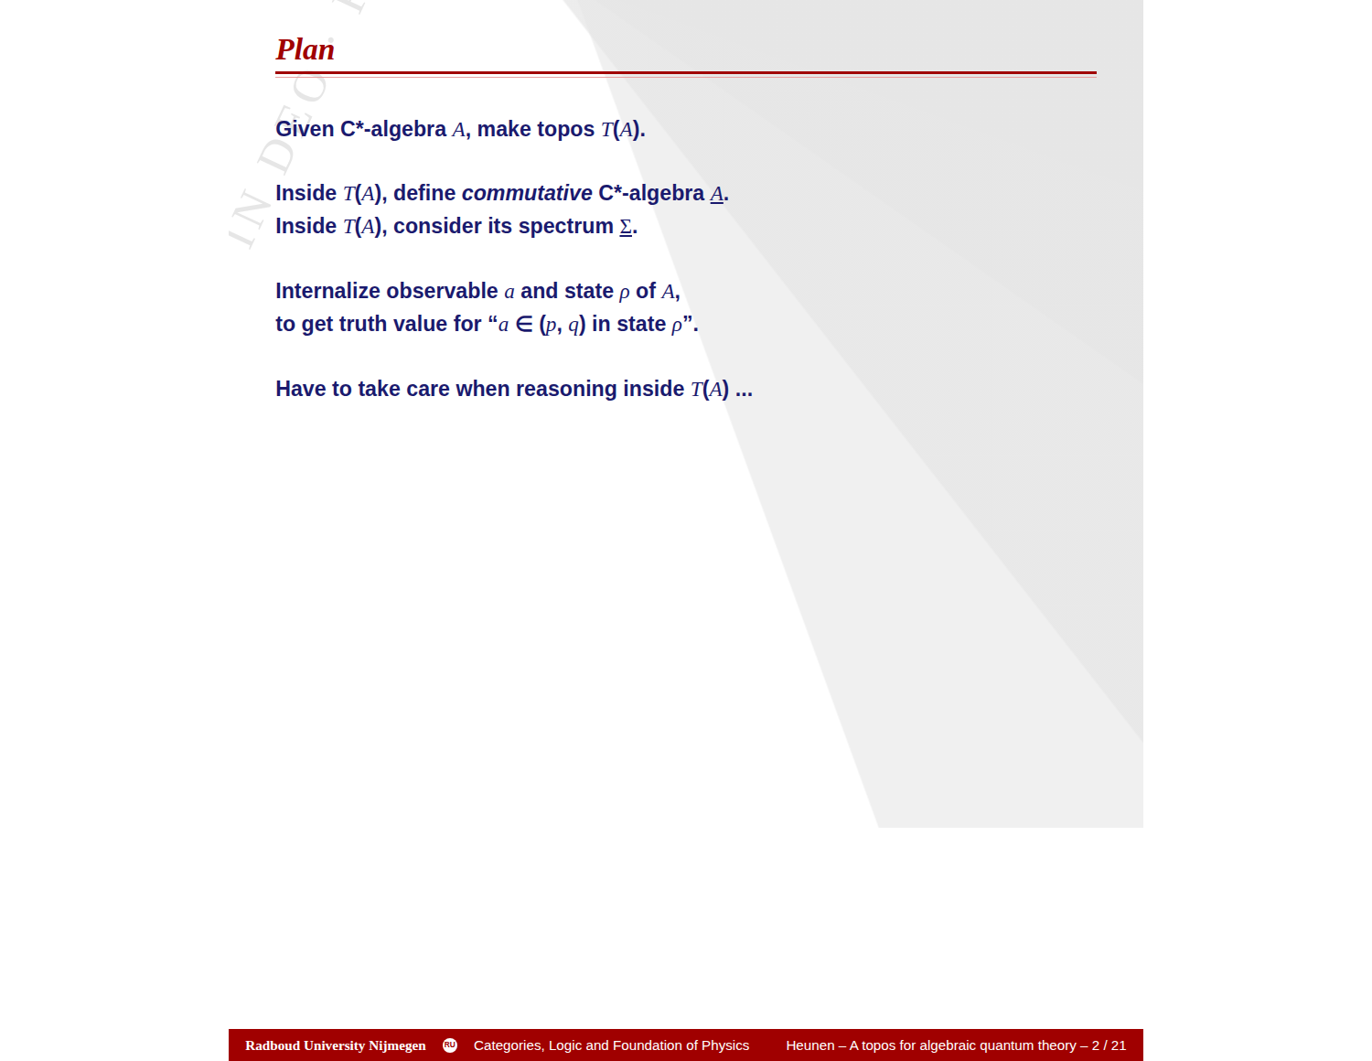IN DEO · FELICITER
Plan
Given C*-algebra A, make topos T(A).
Inside T(A), define commutative C*-algebra A.
Inside T(A), consider its spectrum Σ.
Internalize observable a and state ρ of A,
to get truth value for “a ∈ (p, q) in state ρ”.
Have to take care when reasoning inside T(A) ...
Radboud University Nijmegen RU Categories, Logic and Foundation of Physics Heunen – A topos for algebraic quantum theory – 2 / 21